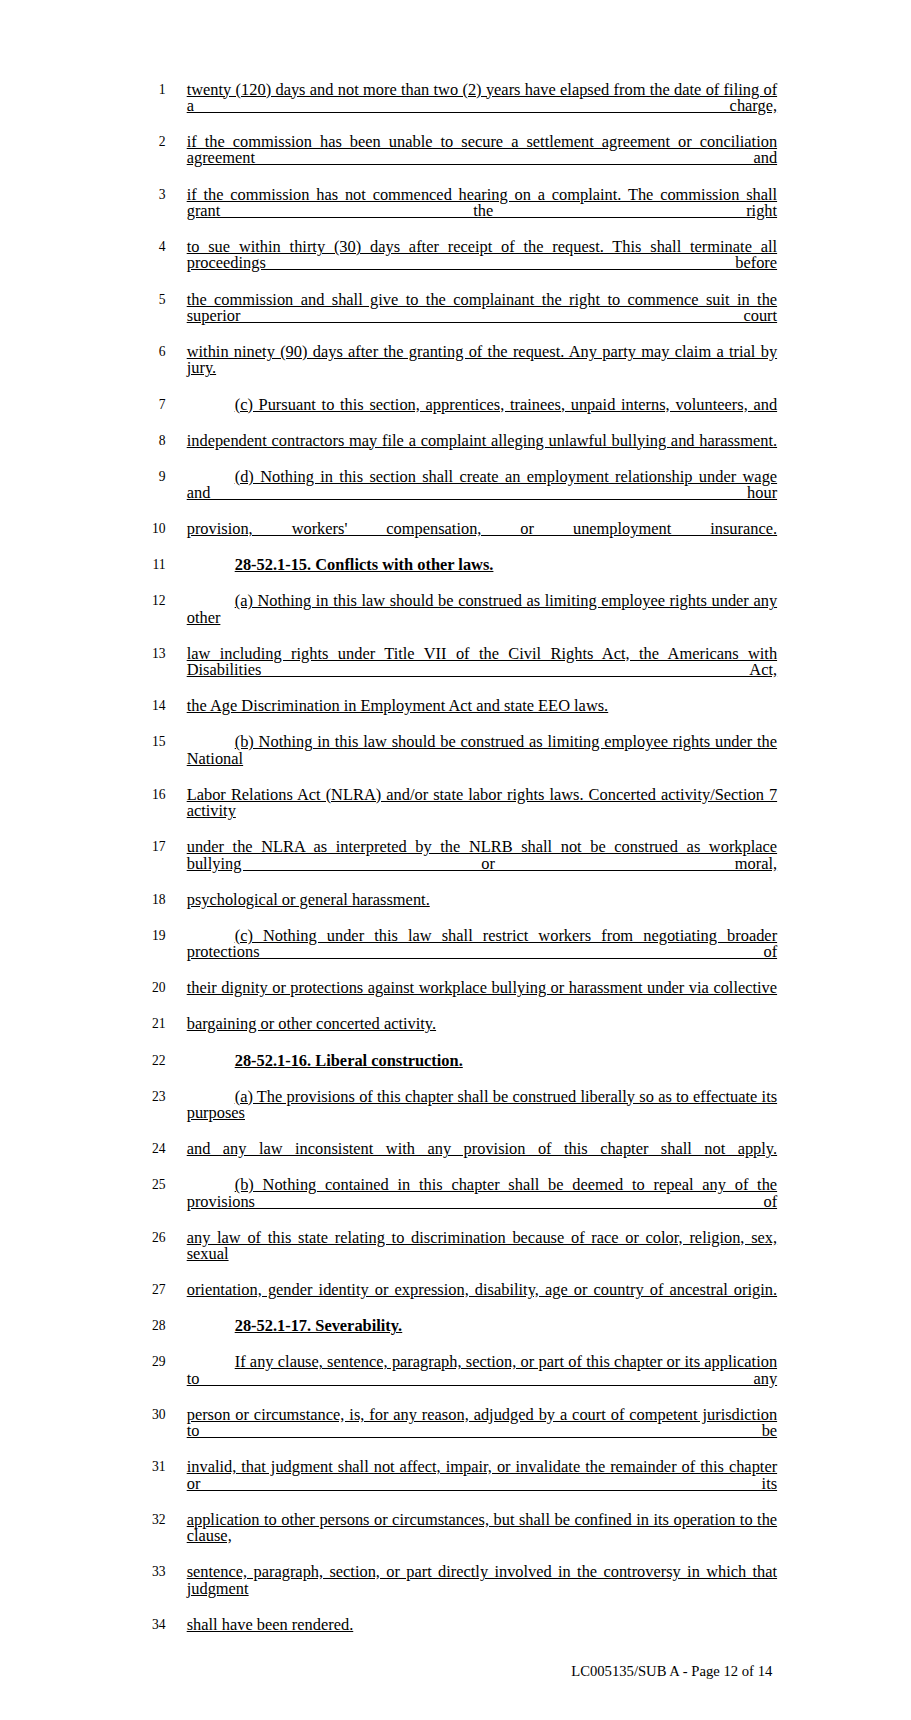twenty (120) days and not more than two (2) years have elapsed from the date of filing of a charge,
if the commission has been unable to secure a settlement agreement or conciliation agreement and
if the commission has not commenced hearing on a complaint. The commission shall grant the right
to sue within thirty (30) days after receipt of the request. This shall terminate all proceedings before
the commission and shall give to the complainant the right to commence suit in the superior court
within ninety (90) days after the granting of the request. Any party may claim a trial by jury.
(c) Pursuant to this section, apprentices, trainees, unpaid interns, volunteers, and
independent contractors may file a complaint alleging unlawful bullying and harassment.
(d) Nothing in this section shall create an employment relationship under wage and hour
provision, workers' compensation, or unemployment insurance.
28-52.1-15. Conflicts with other laws.
(a) Nothing in this law should be construed as limiting employee rights under any other
law including rights under Title VII of the Civil Rights Act, the Americans with Disabilities Act,
the Age Discrimination in Employment Act and state EEO laws.
(b) Nothing in this law should be construed as limiting employee rights under the National
Labor Relations Act (NLRA) and/or state labor rights laws. Concerted activity/Section 7 activity
under the NLRA as interpreted by the NLRB shall not be construed as workplace bullying or moral,
psychological or general harassment.
(c) Nothing under this law shall restrict workers from negotiating broader protections of
their dignity or protections against workplace bullying or harassment under via collective
bargaining or other concerted activity.
28-52.1-16. Liberal construction.
(a) The provisions of this chapter shall be construed liberally so as to effectuate its purposes
and any law inconsistent with any provision of this chapter shall not apply.
(b) Nothing contained in this chapter shall be deemed to repeal any of the provisions of
any law of this state relating to discrimination because of race or color, religion, sex, sexual
orientation, gender identity or expression, disability, age or country of ancestral origin.
28-52.1-17. Severability.
If any clause, sentence, paragraph, section, or part of this chapter or its application to any
person or circumstance, is, for any reason, adjudged by a court of competent jurisdiction to be
invalid, that judgment shall not affect, impair, or invalidate the remainder of this chapter or its
application to other persons or circumstances, but shall be confined in its operation to the clause,
sentence, paragraph, section, or part directly involved in the controversy in which that judgment
shall have been rendered.
LC005135/SUB A - Page 12 of 14